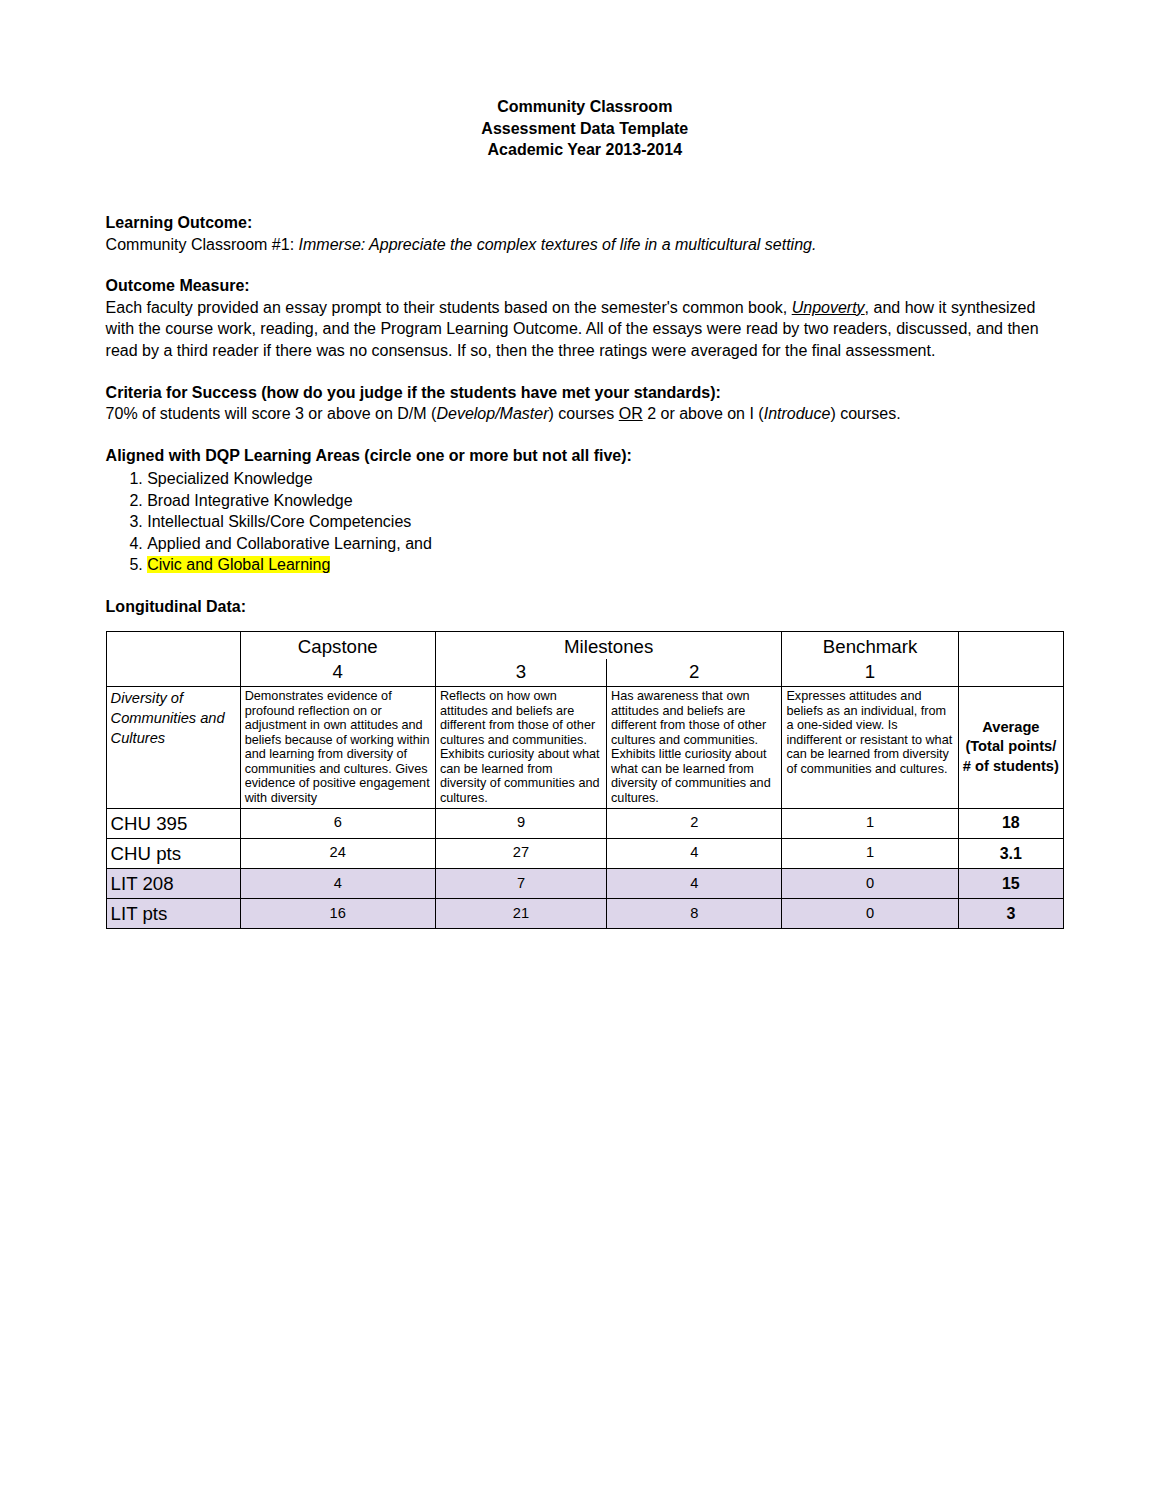Community Classroom
Assessment Data Template
Academic Year 2013-2014
Learning Outcome:
Community Classroom #1: Immerse: Appreciate the complex textures of life in a multicultural setting.
Outcome Measure:
Each faculty provided an essay prompt to their students based on the semester's common book, Unpoverty, and how it synthesized with the course work, reading, and the Program Learning Outcome. All of the essays were read by two readers, discussed, and then read by a third reader if there was no consensus. If so, then the three ratings were averaged for the final assessment.
Criteria for Success (how do you judge if the students have met your standards):
70% of students will score 3 or above on D/M (Develop/Master) courses OR 2 or above on I (Introduce) courses.
Aligned with DQP Learning Areas (circle one or more but not all five):
Specialized Knowledge
Broad Integrative Knowledge
Intellectual Skills/Core Competencies
Applied and Collaborative Learning, and
Civic and Global Learning
Longitudinal Data:
| | Capstone | Milestones | Benchmark | |
| | 4 | 3 | 2 | 1 |
| Diversity of Communities and Cultures | Demonstrates evidence of profound reflection on or adjustment in own attitudes and beliefs because of working within and learning from diversity of communities and cultures. Gives evidence of positive engagement with diversity | Reflects on how own attitudes and beliefs are different from those of other cultures and communities. Exhibits curiosity about what can be learned from diversity of communities and cultures. | Has awareness that own attitudes and beliefs are different from those of other cultures and communities. Exhibits little curiosity about what can be learned from diversity of communities and cultures. | Expresses attitudes and beliefs as an individual, from a one-sided view. Is indifferent or resistant to what can be learned from diversity of communities and cultures. | Average (Total points/ # of students) |
| CHU 395 | 6 | 9 | 2 | 1 | 18 |
| CHU pts | 24 | 27 | 4 | 1 | 3.1 |
| LIT 208 | 4 | 7 | 4 | 0 | 15 |
| LIT pts | 16 | 21 | 8 | 0 | 3 |